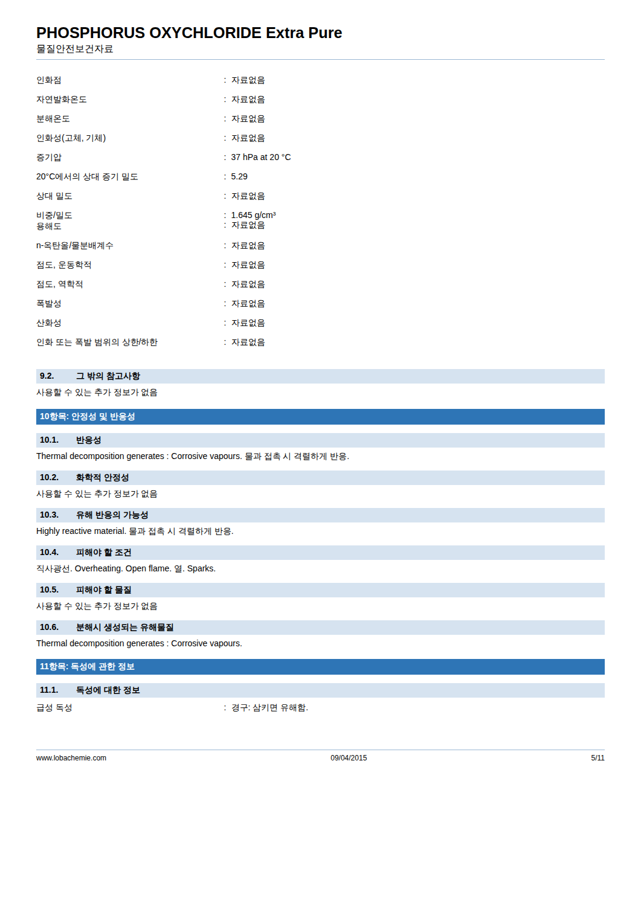PHOSPHORUS OXYCHLORIDE Extra Pure
물질안전보건자료
| 인화점 | : | 자료없음 |
| 자연발화온도 | : | 자료없음 |
| 분해온도 | : | 자료없음 |
| 인화성(고체, 기체) | : | 자료없음 |
| 증기압 | : | 37 hPa at 20 °C |
| 20°C에서의 상대 증기 밀도 | : | 5.29 |
| 상대 밀도 | : | 자료없음 |
| 비중/밀도 용해도 | : : | 1.645 g/cm³ 자료없음 |
| n-옥탄올/물분배계수 | : | 자료없음 |
| 점도, 운동학적 | : | 자료없음 |
| 점도, 역학적 | : | 자료없음 |
| 폭발성 | : | 자료없음 |
| 산화성 | : | 자료없음 |
| 인화 또는 폭발 범위의 상한/하한 | : | 자료없음 |
9.2. 그 밖의 참고사항
사용할 수 있는 추가 정보가 없음
10항목: 안정성 및 반응성
10.1. 반응성
Thermal decomposition generates : Corrosive vapours. 물과 접촉 시 격렬하게 반응.
10.2. 화학적 안정성
사용할 수 있는 추가 정보가 없음
10.3. 유해 반응의 가능성
Highly reactive material. 물과 접촉 시 격렬하게 반응.
10.4. 피해야 할 조건
직사광선. Overheating. Open flame. 열. Sparks.
10.5. 피해야 할 물질
사용할 수 있는 추가 정보가 없음
10.6. 분해시 생성되는 유해물질
Thermal decomposition generates : Corrosive vapours.
11항목: 독성에 관한 정보
11.1. 독성에 대한 정보
급성 독성
:
경구: 삼키면 유해함.
www.lobachemie.com 09/04/2015 5/11